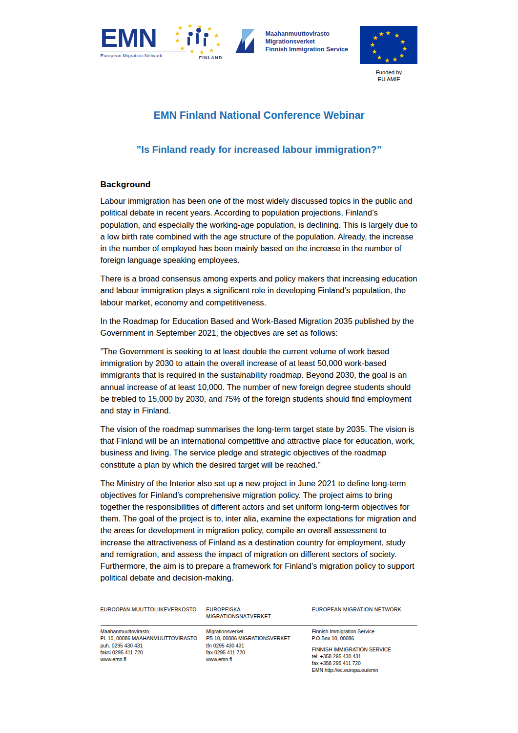★ ★ ★ ★ ★ ★ ★ ★ ★ ★ ★ ★
EMN
European Migration Network
FINLAND
Maahanmuuttovirasto
Migrationsverket
Finnish Immigration Service
★ ★ ★ ★ ★ ★ ★ ★ ★ ★ ★ ★
Funded by
EU AMIF
EMN Finland National Conference Webinar
”Is Finland ready for increased labour immigration?”
Background
Labour immigration has been one of the most widely discussed topics in the public and political debate in recent years. According to population projections, Finland’s population, and especially the working-age population, is declining. This is largely due to a low birth rate combined with the age structure of the population. Already, the increase in the number of employed has been mainly based on the increase in the number of foreign language speaking employees.
There is a broad consensus among experts and policy makers that increasing education and labour immigration plays a significant role in developing Finland’s population, the labour market, economy and competitiveness.
In the Roadmap for Education Based and Work-Based Migration 2035 published by the Government in September 2021, the objectives are set as follows:
”The Government is seeking to at least double the current volume of work based immigration by 2030 to attain the overall increase of at least 50,000 work-based immigrants that is required in the sustainability roadmap. Beyond 2030, the goal is an annual increase of at least 10,000. The number of new foreign degree students should be trebled to 15,000 by 2030, and 75% of the foreign students should find employment and stay in Finland.
The vision of the roadmap summarises the long-term target state by 2035. The vision is that Finland will be an international competitive and attractive place for education, work, business and living. The service pledge and strategic objectives of the roadmap constitute a plan by which the desired target will be reached.”
The Ministry of the Interior also set up a new project in June 2021 to define long-term objectives for Finland’s comprehensive migration policy. The project aims to bring together the responsibilities of different actors and set uniform long-term objectives for them. The goal of the project is to, inter alia, examine the expectations for migration and the areas for development in migration policy, compile an overall assessment to increase the attractiveness of Finland as a destination country for employment, study and remigration, and assess the impact of migration on different sectors of society. Furthermore, the aim is to prepare a framework for Finland’s migration policy to support political debate and decision-making.
EUROOPAN MUUTTOLIIKEVERKOSTO
EUROPEISKA MIGRATIONSNÄTVERKET
EUROPEAN MIGRATION NETWORK
Maahanmuuttovirasto
PL 10, 00086 MAAHANMUUTTOVIRASTO
puh. 0295 430 431
faksi 0295 411 720
www.emn.fi
Migrationsverket
PB 10, 00086 MIGRATIONSVERKET
tfn 0295 430 431
fax 0295 411 720
www.emn.fi
Finnish Immigration Service
P.O.Box 10, 00086
FINNISH IMMIGRATION SERVICE
tel. +358 295 430 431
fax +358 295 411 720
EMN http://ec.europa.eu/emn